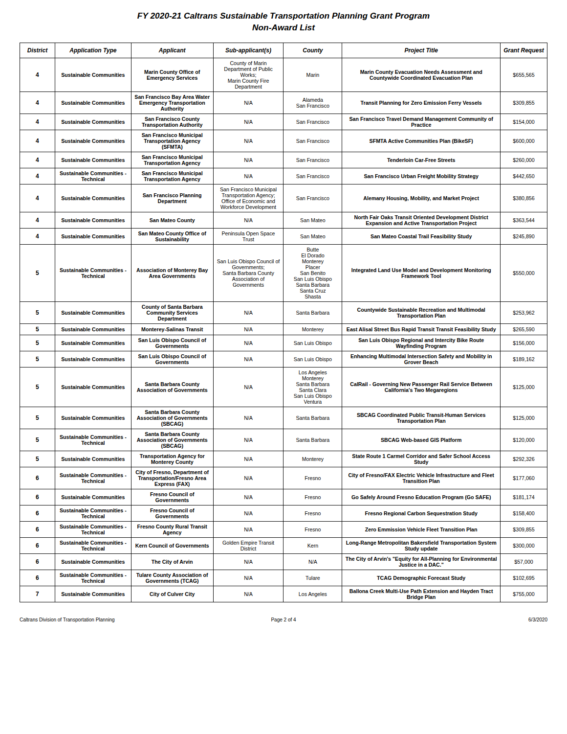FY 2020-21 Caltrans Sustainable Transportation Planning Grant Program
Non-Award List
| District | Application Type | Applicant | Sub-applicant(s) | County | Project Title | Grant Request |
| --- | --- | --- | --- | --- | --- | --- |
| 4 | Sustainable Communities | Marin County Office of Emergency Services | County of Marin Department of Public Works; Marin County Fire Department | Marin | Marin County Evacuation Needs Assessment and Countywide Coordinated Evacuation Plan | $655,565 |
| 4 | Sustainable Communities | San Francisco Bay Area Water Emergency Transportation Authority | N/A | Alameda San Francisco | Transit Planning for Zero Emission Ferry Vessels | $309,855 |
| 4 | Sustainable Communities | San Francisco County Transportation Authority | N/A | San Francisco | San Francisco Travel Demand Management Community of Practice | $154,000 |
| 4 | Sustainable Communities | San Francisco Municipal Transportation Agency (SFMTA) | N/A | San Francisco | SFMTA Active Communities Plan (BikeSF) | $600,000 |
| 4 | Sustainable Communities | San Francisco Municipal Transportation Agency | N/A | San Francisco | Tenderloin Car-Free Streets | $260,000 |
| 4 | Sustainable Communities - Technical | San Francisco Municipal Transportation Agency | N/A | San Francisco | San Francisco Urban Freight Mobility Strategy | $442,650 |
| 4 | Sustainable Communities | San Francisco Planning Department | San Francisco Municipal Transportation Agency; Office of Economic and Workforce Development | San Francisco | Alemany Housing, Mobility, and Market Project | $380,856 |
| 4 | Sustainable Communities | San Mateo County | N/A | San Mateo | North Fair Oaks Transit Oriented Development District Expansion and Active Transportation Project | $363,544 |
| 4 | Sustainable Communities | San Mateo County Office of Sustainability | Peninsula Open Space Trust | San Mateo | San Mateo Coastal Trail Feasibility Study | $245,890 |
| 5 | Sustainable Communities - Technical | Association of Monterey Bay Area Governments | San Luis Obispo Council of Governments; Santa Barbara County Association of Governments | Butte El Dorado Monterey Placer San Benito San Luis Obispo Santa Barbara Santa Cruz Shasta | Integrated Land Use Model and Development Monitoring Framework Tool | $550,000 |
| 5 | Sustainable Communities | County of Santa Barbara Community Services Department | N/A | Santa Barbara | Countywide Sustainable Recreation and Multimodal Transportation Plan | $253,962 |
| 5 | Sustainable Communities | Monterey-Salinas Transit | N/A | Monterey | East Alisal Street Bus Rapid Transit Transit Feasibility Study | $265,590 |
| 5 | Sustainable Communities | San Luis Obispo Council of Governments | N/A | San Luis Obispo | San Luis Obispo Regional and Intercity Bike Route Wayfinding Program | $156,000 |
| 5 | Sustainable Communities | San Luis Obispo Council of Governments | N/A | San Luis Obispo | Enhancing Multimodal Intersection Safety and Mobility in Grover Beach | $189,162 |
| 5 | Sustainable Communities | Santa Barbara County Association of Governments | N/A | Los Angeles Monterey Santa Barbara Santa Clara San Luis Obispo Ventura | CalRail - Governing New Passenger Rail Service Between California's Two Megaregions | $125,000 |
| 5 | Sustainable Communities | Santa Barbara County Association of Governments (SBCAG) | N/A | Santa Barbara | SBCAG Coordinated Public Transit-Human Services Transportation Plan | $125,000 |
| 5 | Sustainable Communities - Technical | Santa Barbara County Association of Governments (SBCAG) | N/A | Santa Barbara | SBCAG Web-based GIS Platform | $120,000 |
| 5 | Sustainable Communities | Transportation Agency for Monterey County | N/A | Monterey | State Route 1 Carmel Corridor and Safer School Access Study | $292,326 |
| 6 | Sustainable Communities - Technical | City of Fresno, Department of Transportation/Fresno Area Express (FAX) | N/A | Fresno | City of Fresno/FAX Electric Vehicle Infrastructure and Fleet Transition Plan | $177,060 |
| 6 | Sustainable Communities | Fresno Council of Governments | N/A | Fresno | Go Safely Around Fresno Education Program (Go SAFE) | $181,174 |
| 6 | Sustainable Communities - Technical | Fresno Council of Governments | N/A | Fresno | Fresno Regional Carbon Sequestration Study | $158,400 |
| 6 | Sustainable Communities - Technical | Fresno County Rural Transit Agency | N/A | Fresno | Zero Emmission Vehicle Fleet Transition Plan | $309,855 |
| 6 | Sustainable Communities - Technical | Kern Council of Governments | Golden Empire Transit District | Kern | Long-Range Metropolitan Bakersfield Transportation System Study update | $300,000 |
| 6 | Sustainable Communities | The City of Arvin | N/A | N/A | The City of Arvin's "Equity for All-Planning for Environmental Justice in a DAC." | $57,000 |
| 6 | Sustainable Communities - Technical | Tulare County Association of Governments (TCAG) | N/A | Tulare | TCAG Demographic Forecast Study | $102,695 |
| 7 | Sustainable Communities | City of Culver City | N/A | Los Angeles | Ballona Creek Multi-Use Path Extension and Hayden Tract Bridge Plan | $755,000 |
Caltrans Division of Transportation Planning
Page 2 of 4
6/3/2020